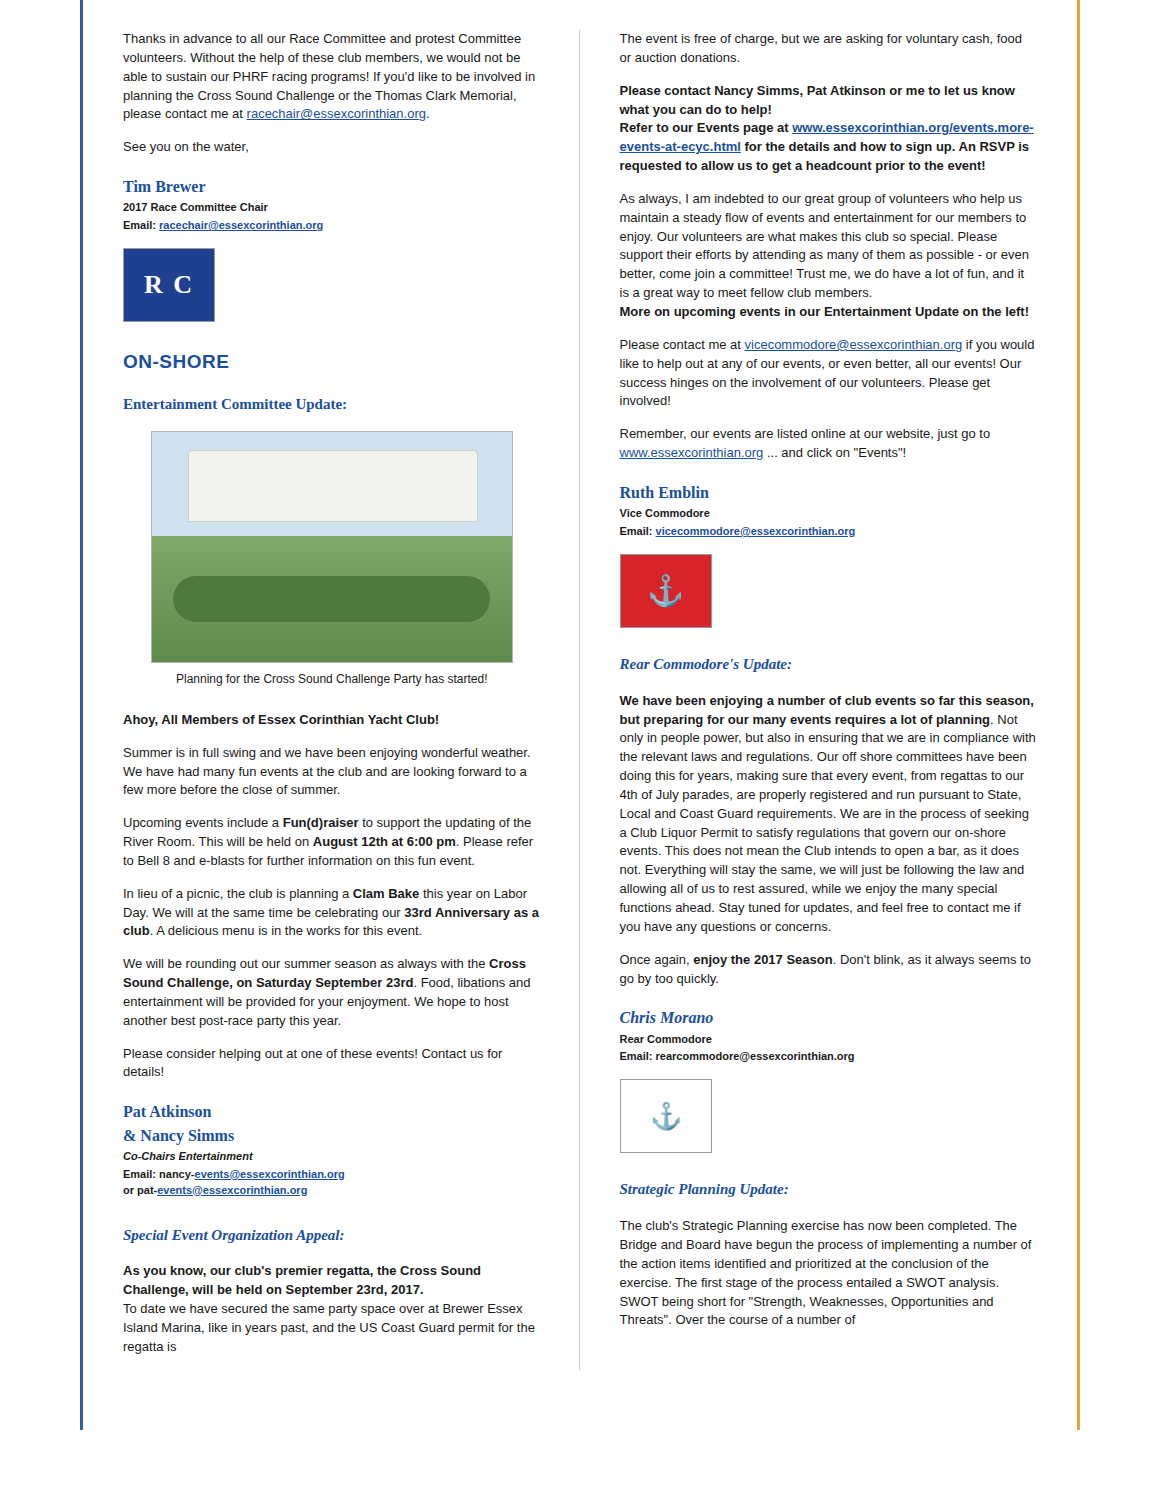Thanks in advance to all our Race Committee and protest Committee volunteers. Without the help of these club members, we would not be able to sustain our PHRF racing programs! If you'd like to be involved in planning the Cross Sound Challenge or the Thomas Clark Memorial, please contact me at racechair@essexcorinthian.org.
See you on the water,
Tim Brewer
2017 Race Committee Chair
Email: racechair@essexcorinthian.org
R C
ON-SHORE
Entertainment Committee Update:
Planning for the Cross Sound Challenge Party has started!
Ahoy, All Members of Essex Corinthian Yacht Club!
Summer is in full swing and we have been enjoying wonderful weather. We have had many fun events at the club and are looking forward to a few more before the close of summer.
Upcoming events include a Fun(d)raiser to support the updating of the River Room. This will be held on August 12th at 6:00 pm. Please refer to Bell 8 and e-blasts for further information on this fun event.
In lieu of a picnic, the club is planning a Clam Bake this year on Labor Day. We will at the same time be celebrating our 33rd Anniversary as a club. A delicious menu is in the works for this event.
We will be rounding out our summer season as always with the Cross Sound Challenge, on Saturday September 23rd. Food, libations and entertainment will be provided for your enjoyment. We hope to host another best post-race party this year.
Please consider helping out at one of these events! Contact us for details!
Pat Atkinson
& Nancy Simms
Co-Chairs Entertainment
Email: nancy-events@essexcorinthian.org
or pat-events@essexcorinthian.org
Special Event Organization Appeal:
As you know, our club's premier regatta, the Cross Sound Challenge, will be held on September 23rd, 2017.
To date we have secured the same party space over at Brewer Essex Island Marina, like in years past, and the US Coast Guard permit for the regatta is
The event is free of charge, but we are asking for voluntary cash, food or auction donations.
Please contact Nancy Simms, Pat Atkinson or me to let us know what you can do to help!
Refer to our Events page at www.essexcorinthian.org/events.more-events-at-ecyc.html for the details and how to sign up. An RSVP is requested to allow us to get a headcount prior to the event!
As always, I am indebted to our great group of volunteers who help us maintain a steady flow of events and entertainment for our members to enjoy. Our volunteers are what makes this club so special. Please support their efforts by attending as many of them as possible - or even better, come join a committee! Trust me, we do have a lot of fun, and it is a great way to meet fellow club members.
More on upcoming events in our Entertainment Update on the left!
Please contact me at vicecommodore@essexcorinthian.org if you would like to help out at any of our events, or even better, all our events! Our success hinges on the involvement of our volunteers. Please get involved!
Remember, our events are listed online at our website, just go to www.essexcorinthian.org ... and click on "Events"!
Ruth Emblin
Vice Commodore
Email: vicecommodore@essexcorinthian.org
⚓
Rear Commodore's Update:
We have been enjoying a number of club events so far this season, but preparing for our many events requires a lot of planning. Not only in people power, but also in ensuring that we are in compliance with the relevant laws and regulations. Our off shore committees have been doing this for years, making sure that every event, from regattas to our 4th of July parades, are properly registered and run pursuant to State, Local and Coast Guard requirements. We are in the process of seeking a Club Liquor Permit to satisfy regulations that govern our on-shore events. This does not mean the Club intends to open a bar, as it does not. Everything will stay the same, we will just be following the law and allowing all of us to rest assured, while we enjoy the many special functions ahead. Stay tuned for updates, and feel free to contact me if you have any questions or concerns.
Once again, enjoy the 2017 Season. Don't blink, as it always seems to go by too quickly.
Chris Morano
Rear Commodore
Email: rearcommodore@essexcorinthian.org
⚓
Strategic Planning Update:
The club's Strategic Planning exercise has now been completed. The Bridge and Board have begun the process of implementing a number of the action items identified and prioritized at the conclusion of the exercise. The first stage of the process entailed a SWOT analysis. SWOT being short for "Strength, Weaknesses, Opportunities and Threats". Over the course of a number of